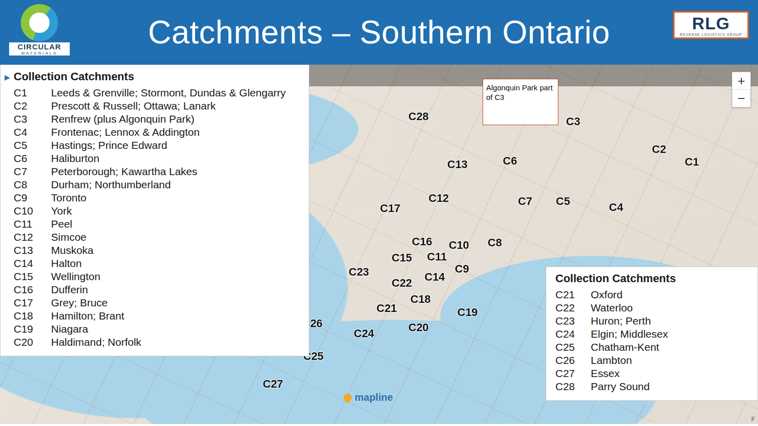CIRCULAR MATERIALS
Catchments – Southern Ontario
RLG
REVERSE LOGISTICS GROUP
+−
mapline
Algonquin Park part of C3
C1 C2 C3 C4 C5 C6 C7 C8 C9 C10 C11 C12 C13 C14 C15 C16 C17 C18 C19 C20 C21 C22 C23 C24 C25 C26 C27 C28
▶
Collection Catchments
| C1 | Leeds & Grenville; Stormont, Dundas & Glengarry |
| C2 | Prescott & Russell; Ottawa; Lanark |
| C3 | Renfrew (plus Algonquin Park) |
| C4 | Frontenac; Lennox & Addington |
| C5 | Hastings; Prince Edward |
| C6 | Haliburton |
| C7 | Peterborough; Kawartha Lakes |
| C8 | Durham; Northumberland |
| C9 | Toronto |
| C10 | York |
| C11 | Peel |
| C12 | Simcoe |
| C13 | Muskoka |
| C14 | Halton |
| C15 | Wellington |
| C16 | Dufferin |
| C17 | Grey; Bruce |
| C18 | Hamilton; Brant |
| C19 | Niagara |
| C20 | Haldimand; Norfolk |
Collection Catchments
| C21 | Oxford |
| C22 | Waterloo |
| C23 | Huron; Perth |
| C24 | Elgin; Middlesex |
| C25 | Chatham-Kent |
| C26 | Lambton |
| C27 | Essex |
| C28 | Parry Sound |
F